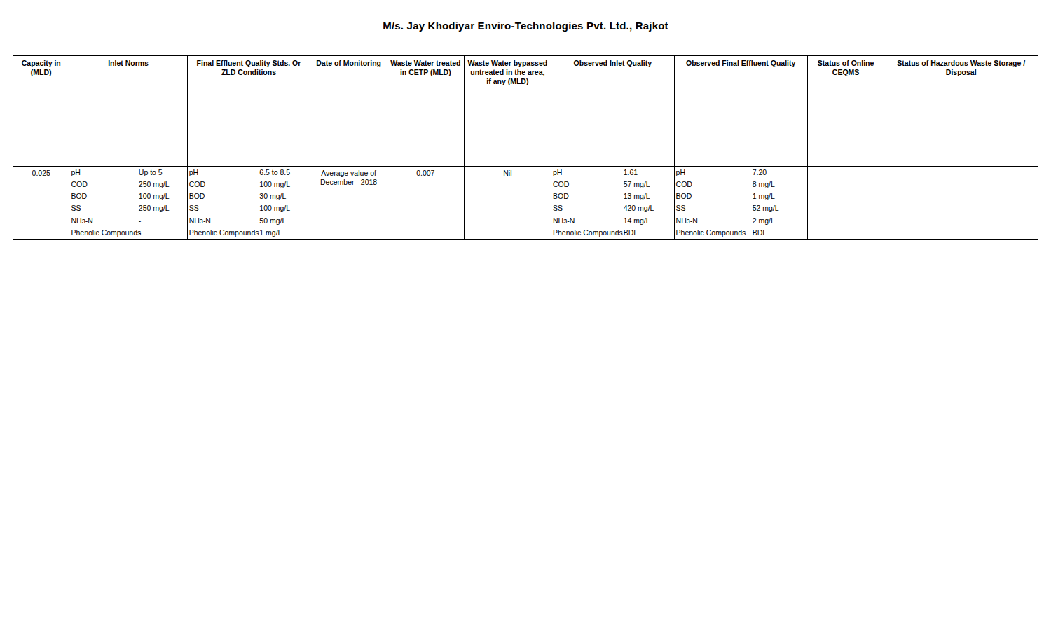M/s. Jay Khodiyar Enviro-Technologies Pvt. Ltd., Rajkot
| Capacity in (MLD) | Inlet Norms | Final Effluent Quality Stds. Or ZLD Conditions | Date of Monitoring | Waste Water treated in CETP (MLD) | Waste Water bypassed untreated in the area, if any (MLD) | Observed Inlet Quality | Observed Final Effluent Quality | Status of Online CEQMS | Status of Hazardous Waste Storage / Disposal |
| --- | --- | --- | --- | --- | --- | --- | --- | --- | --- |
| 0.025 | / pH / Up to 5 / / COD / 250 mg/L / / BOD / 100 mg/L / / SS / 250 mg/L / / NH 3 -N / - / / Phenolic Compounds / - / | / pH / 6.5 to 8.5 / / COD / 100 mg/L / / BOD / 30 mg/L / / SS / 100 mg/L / / NH 3 -N / 50 mg/L / / Phenolic Compounds / 1 mg/L / | Average value of December - 2018 | 0.007 | Nil | / pH / 1.61 / / COD / 57 mg/L / / BOD / 13 mg/L / / SS / 420 mg/L / / NH 3 -N / 14 mg/L / / Phenolic Compounds / BDL / | / pH / 7.20 / / COD / 8 mg/L / / BOD / 1 mg/L / / SS / 52 mg/L / / NH 3 -N / 2 mg/L / / Phenolic Compounds / BDL / | - | - |